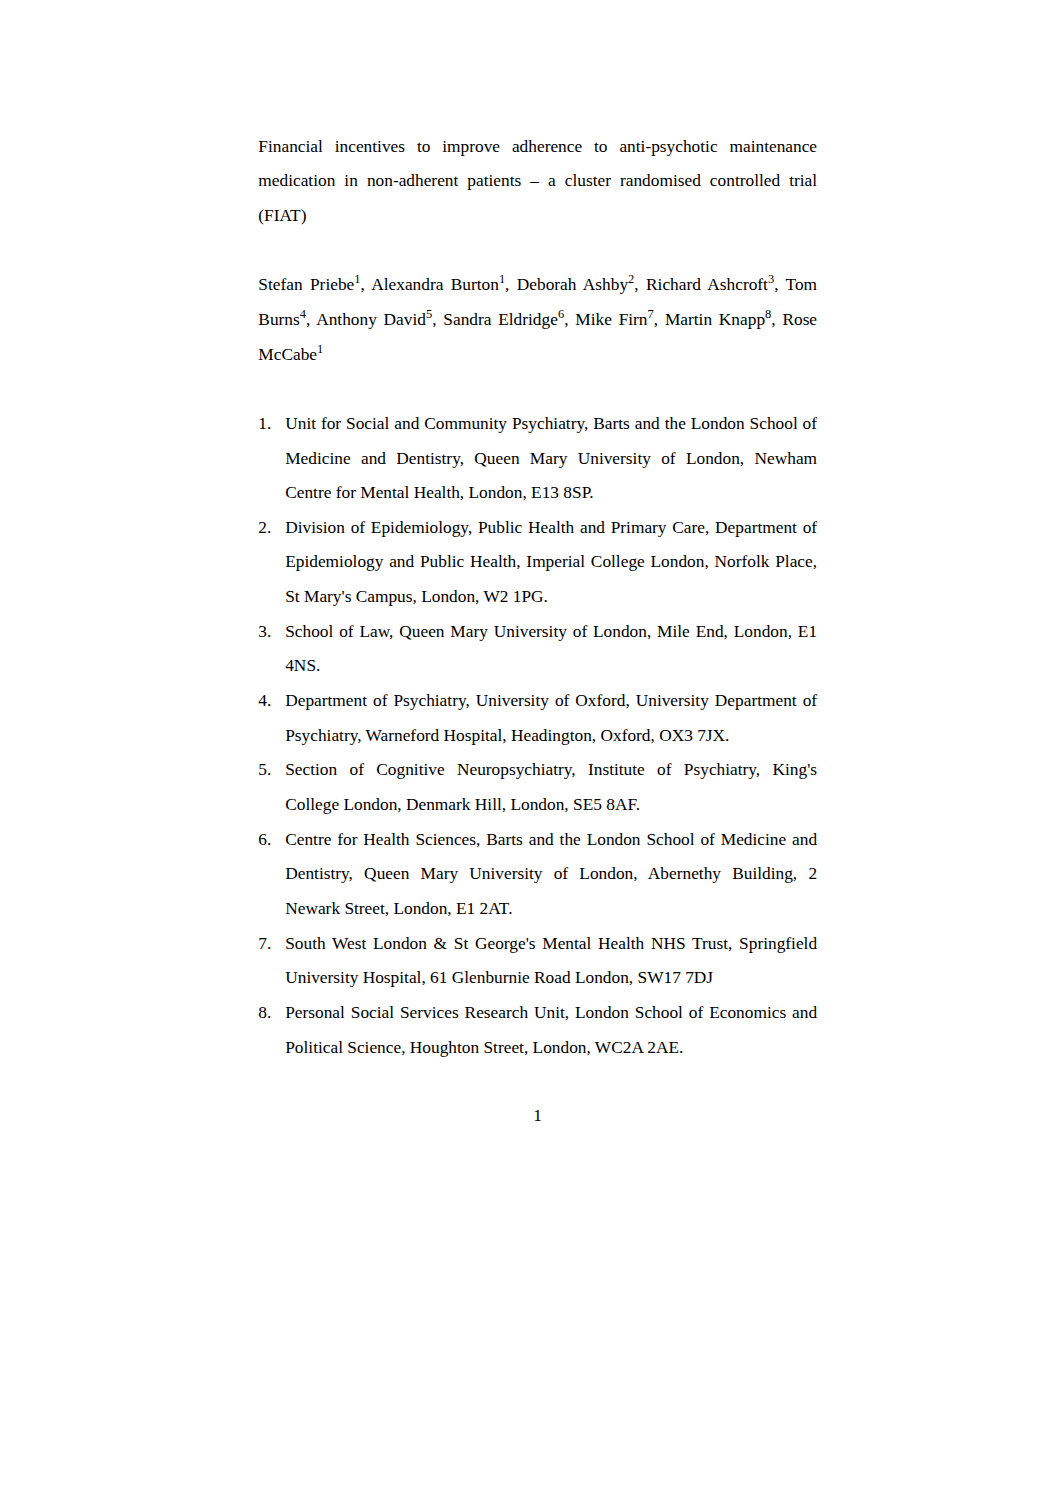Financial incentives to improve adherence to anti-psychotic maintenance medication in non-adherent patients – a cluster randomised controlled trial (FIAT)
Stefan Priebe1, Alexandra Burton1, Deborah Ashby2, Richard Ashcroft3, Tom Burns4, Anthony David5, Sandra Eldridge6, Mike Firn7, Martin Knapp8, Rose McCabe1
Unit for Social and Community Psychiatry, Barts and the London School of Medicine and Dentistry, Queen Mary University of London, Newham Centre for Mental Health, London, E13 8SP.
Division of Epidemiology, Public Health and Primary Care, Department of Epidemiology and Public Health, Imperial College London, Norfolk Place, St Mary's Campus, London, W2 1PG.
School of Law, Queen Mary University of London, Mile End, London, E1 4NS.
Department of Psychiatry, University of Oxford, University Department of Psychiatry, Warneford Hospital, Headington, Oxford, OX3 7JX.
Section of Cognitive Neuropsychiatry, Institute of Psychiatry, King's College London, Denmark Hill, London, SE5 8AF.
Centre for Health Sciences, Barts and the London School of Medicine and Dentistry, Queen Mary University of London, Abernethy Building, 2 Newark Street, London, E1 2AT.
South West London & St George's Mental Health NHS Trust, Springfield University Hospital, 61 Glenburnie Road London, SW17 7DJ
Personal Social Services Research Unit, London School of Economics and Political Science, Houghton Street, London, WC2A 2AE.
1